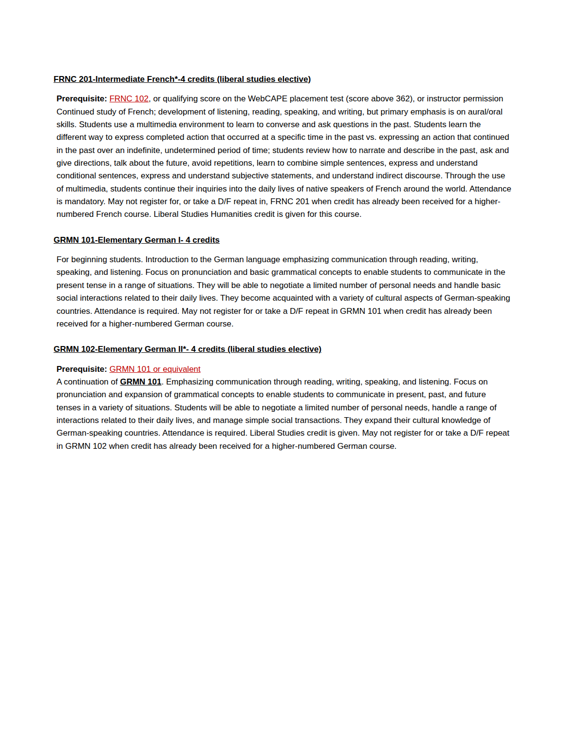FRNC 201-Intermediate French*-4 credits (liberal studies elective)
Prerequisite: FRNC 102, or qualifying score on the WebCAPE placement test (score above 362), or instructor permission
Continued study of French; development of listening, reading, speaking, and writing, but primary emphasis is on aural/oral skills. Students use a multimedia environment to learn to converse and ask questions in the past. Students learn the different way to express completed action that occurred at a specific time in the past vs. expressing an action that continued in the past over an indefinite, undetermined period of time; students review how to narrate and describe in the past, ask and give directions, talk about the future, avoid repetitions, learn to combine simple sentences, express and understand conditional sentences, express and understand subjective statements, and understand indirect discourse. Through the use of multimedia, students continue their inquiries into the daily lives of native speakers of French around the world. Attendance is mandatory. May not register for, or take a D/F repeat in, FRNC 201 when credit has already been received for a higher-numbered French course. Liberal Studies Humanities credit is given for this course.
GRMN 101-Elementary German I- 4 credits
For beginning students. Introduction to the German language emphasizing communication through reading, writing, speaking, and listening. Focus on pronunciation and basic grammatical concepts to enable students to communicate in the present tense in a range of situations. They will be able to negotiate a limited number of personal needs and handle basic social interactions related to their daily lives. They become acquainted with a variety of cultural aspects of German-speaking countries. Attendance is required. May not register for or take a D/F repeat in GRMN 101 when credit has already been received for a higher-numbered German course.
GRMN 102-Elementary German II*- 4 credits (liberal studies elective)
Prerequisite: GRMN 101 or equivalent
A continuation of GRMN 101. Emphasizing communication through reading, writing, speaking, and listening. Focus on pronunciation and expansion of grammatical concepts to enable students to communicate in present, past, and future tenses in a variety of situations. Students will be able to negotiate a limited number of personal needs, handle a range of interactions related to their daily lives, and manage simple social transactions. They expand their cultural knowledge of German-speaking countries. Attendance is required. Liberal Studies credit is given. May not register for or take a D/F repeat in GRMN 102 when credit has already been received for a higher-numbered German course.